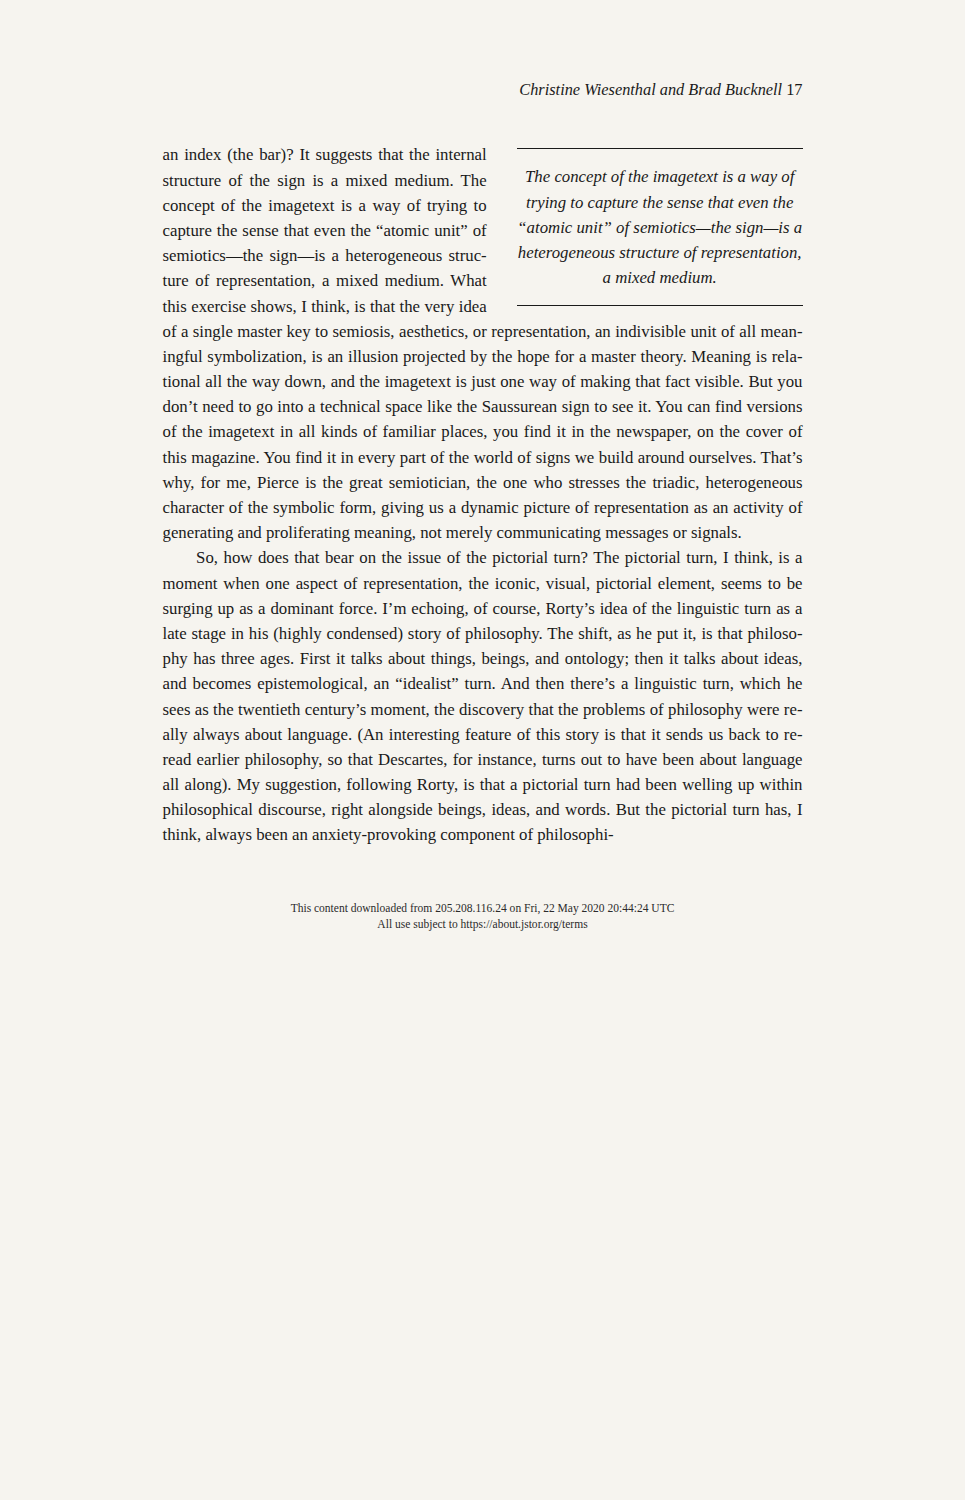Christine Wiesenthal and Brad Bucknell 17
The concept of the imagetext is a way of trying to capture the sense that even the “atomic unit” of semiotics—the sign—is a heterogeneous structure of representation, a mixed medium.
an index (the bar)? It suggests that the internal structure of the sign is a mixed medium. The concept of the imagetext is a way of trying to capture the sense that even the “atomic unit” of semiotics—the sign—is a heterogeneous structure of representation, a mixed medium. What this exercise shows, I think, is that the very idea of a single master key to semiosis, aesthetics, or representation, an indivisible unit of all meaningful symbolization, is an illusion projected by the hope for a master theory. Meaning is relational all the way down, and the imagetext is just one way of making that fact visible. But you don’t need to go into a technical space like the Saussurean sign to see it. You can find versions of the imagetext in all kinds of familiar places, you find it in the newspaper, on the cover of this magazine. You find it in every part of the world of signs we build around ourselves. That’s why, for me, Pierce is the great semiotician, the one who stresses the triadic, heterogeneous character of the symbolic form, giving us a dynamic picture of representation as an activity of generating and proliferating meaning, not merely communicating messages or signals.
So, how does that bear on the issue of the pictorial turn? The pictorial turn, I think, is a moment when one aspect of representation, the iconic, visual, pictorial element, seems to be surging up as a dominant force. I’m echoing, of course, Rorty’s idea of the linguistic turn as a late stage in his (highly condensed) story of philosophy. The shift, as he put it, is that philosophy has three ages. First it talks about things, beings, and ontology; then it talks about ideas, and becomes epistemological, an “idealist” turn. And then there’s a linguistic turn, which he sees as the twentieth century’s moment, the discovery that the problems of philosophy were really always about language. (An interesting feature of this story is that it sends us back to re-read earlier philosophy, so that Descartes, for instance, turns out to have been about language all along). My suggestion, following Rorty, is that a pictorial turn had been welling up within philosophical discourse, right alongside beings, ideas, and words. But the pictorial turn has, I think, always been an anxiety-provoking component of philosophi-
This content downloaded from 205.208.116.24 on Fri, 22 May 2020 20:44:24 UTC
All use subject to https://about.jstor.org/terms